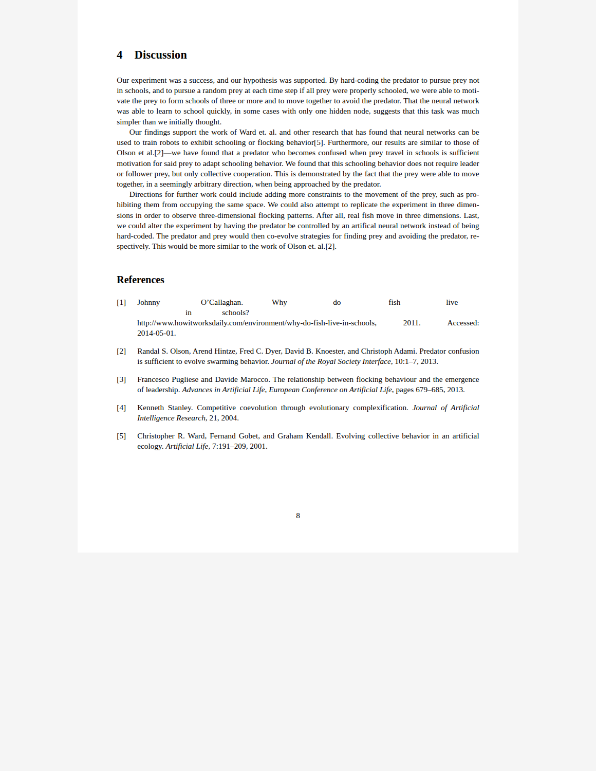4 Discussion
Our experiment was a success, and our hypothesis was supported. By hard-coding the predator to pursue prey not in schools, and to pursue a random prey at each time step if all prey were properly schooled, we were able to motivate the prey to form schools of three or more and to move together to avoid the predator. That the neural network was able to learn to school quickly, in some cases with only one hidden node, suggests that this task was much simpler than we initially thought.
Our findings support the work of Ward et. al. and other research that has found that neural networks can be used to train robots to exhibit schooling or flocking behavior[5]. Furthermore, our results are similar to those of Olson et al.[2]—we have found that a predator who becomes confused when prey travel in schools is sufficient motivation for said prey to adapt schooling behavior. We found that this schooling behavior does not require leader or follower prey, but only collective cooperation. This is demonstrated by the fact that the prey were able to move together, in a seemingly arbitrary direction, when being approached by the predator.
Directions for further work could include adding more constraints to the movement of the prey, such as prohibiting them from occupying the same space. We could also attempt to replicate the experiment in three dimensions in order to observe three-dimensional flocking patterns. After all, real fish move in three dimensions. Last, we could alter the experiment by having the predator be controlled by an artifical neural network instead of being hard-coded. The predator and prey would then co-evolve strategies for finding prey and avoiding the predator, respectively. This would be more similar to the work of Olson et. al.[2].
References
[1]
Johnny O’Callaghan. Why do fish live in schools?
http://www.howitworksdaily.com/environment/why-do-fish-live-in-schools, 2011. Accessed:
2014-05-01.
[2] Randal S. Olson, Arend Hintze, Fred C. Dyer, David B. Knoester, and Christoph Adami. Predator confusion is sufficient to evolve swarming behavior. Journal of the Royal Society Interface, 10:1–7, 2013.
[3] Francesco Pugliese and Davide Marocco. The relationship between flocking behaviour and the emergence of leadership. Advances in Artificial Life, European Conference on Artificial Life, pages 679–685, 2013.
[4] Kenneth Stanley. Competitive coevolution through evolutionary complexification. Journal of Artificial Intelligence Research, 21, 2004.
[5] Christopher R. Ward, Fernand Gobet, and Graham Kendall. Evolving collective behavior in an artificial ecology. Artificial Life, 7:191–209, 2001.
8